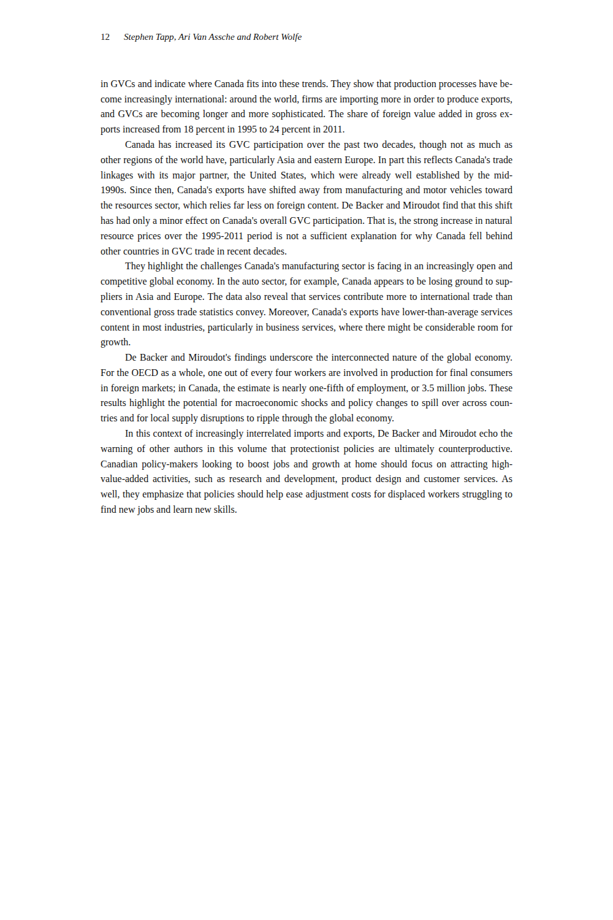12 Stephen Tapp, Ari Van Assche and Robert Wolfe
in GVCs and indicate where Canada fits into these trends. They show that production processes have become increasingly international: around the world, firms are importing more in order to produce exports, and GVCs are becoming longer and more sophisticated. The share of foreign value added in gross exports increased from 18 percent in 1995 to 24 percent in 2011.
Canada has increased its GVC participation over the past two decades, though not as much as other regions of the world have, particularly Asia and eastern Europe. In part this reflects Canada's trade linkages with its major partner, the United States, which were already well established by the mid-1990s. Since then, Canada's exports have shifted away from manufacturing and motor vehicles toward the resources sector, which relies far less on foreign content. De Backer and Miroudot find that this shift has had only a minor effect on Canada's overall GVC participation. That is, the strong increase in natural resource prices over the 1995-2011 period is not a sufficient explanation for why Canada fell behind other countries in GVC trade in recent decades.
They highlight the challenges Canada's manufacturing sector is facing in an increasingly open and competitive global economy. In the auto sector, for example, Canada appears to be losing ground to suppliers in Asia and Europe. The data also reveal that services contribute more to international trade than conventional gross trade statistics convey. Moreover, Canada's exports have lower-than-average services content in most industries, particularly in business services, where there might be considerable room for growth.
De Backer and Miroudot's findings underscore the interconnected nature of the global economy. For the OECD as a whole, one out of every four workers are involved in production for final consumers in foreign markets; in Canada, the estimate is nearly one-fifth of employment, or 3.5 million jobs. These results highlight the potential for macroeconomic shocks and policy changes to spill over across countries and for local supply disruptions to ripple through the global economy.
In this context of increasingly interrelated imports and exports, De Backer and Miroudot echo the warning of other authors in this volume that protectionist policies are ultimately counterproductive. Canadian policy-makers looking to boost jobs and growth at home should focus on attracting high-value-added activities, such as research and development, product design and customer services. As well, they emphasize that policies should help ease adjustment costs for displaced workers struggling to find new jobs and learn new skills.